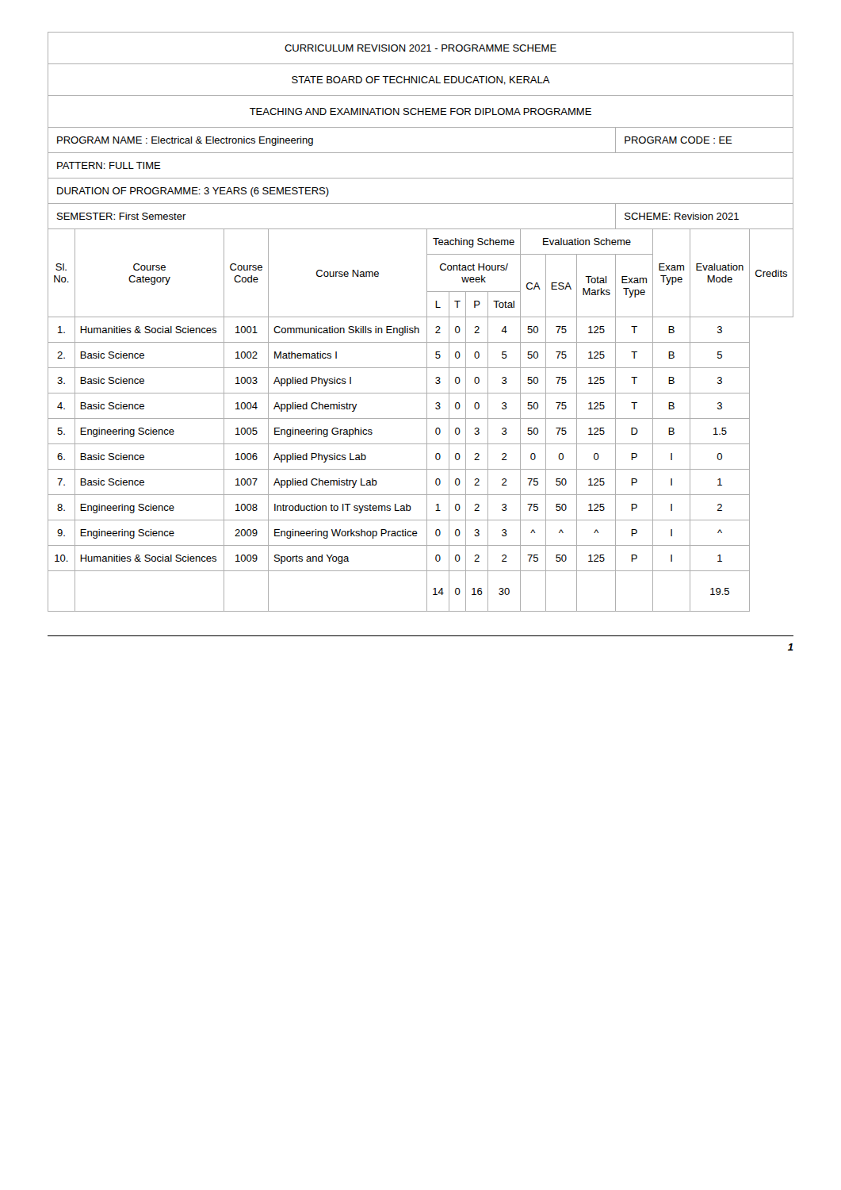| CURRICULUM REVISION 2021 - PROGRAMME SCHEME |
| STATE BOARD OF TECHNICAL EDUCATION, KERALA |
| TEACHING AND EXAMINATION SCHEME FOR DIPLOMA PROGRAMME |
| PROGRAM NAME : Electrical & Electronics Engineering | PROGRAM CODE : EE |
| PATTERN: FULL TIME |
| DURATION OF PROGRAMME: 3 YEARS (6 SEMESTERS) |
| SEMESTER: First Semester | SCHEME: Revision 2021 |
| Sl. No. | Course Category | Course Code | Course Name | Teaching Scheme | Evaluation Scheme | Exam Type | Evaluation Mode | Credits |
| Contact Hours/ week | CA | ESA | Total Marks | Exam Type |
| L | T | P | Total |
| 1. | Humanities & Social Sciences | 1001 | Communication Skills in English | 2 | 0 | 2 | 4 | 50 | 75 | 125 | T | B | 3 |
| 2. | Basic Science | 1002 | Mathematics I | 5 | 0 | 0 | 5 | 50 | 75 | 125 | T | B | 5 |
| 3. | Basic Science | 1003 | Applied Physics I | 3 | 0 | 0 | 3 | 50 | 75 | 125 | T | B | 3 |
| 4. | Basic Science | 1004 | Applied Chemistry | 3 | 0 | 0 | 3 | 50 | 75 | 125 | T | B | 3 |
| 5. | Engineering Science | 1005 | Engineering Graphics | 0 | 0 | 3 | 3 | 50 | 75 | 125 | D | B | 1.5 |
| 6. | Basic Science | 1006 | Applied Physics Lab | 0 | 0 | 2 | 2 | 0 | 0 | 0 | P | I | 0 |
| 7. | Basic Science | 1007 | Applied Chemistry Lab | 0 | 0 | 2 | 2 | 75 | 50 | 125 | P | I | 1 |
| 8. | Engineering Science | 1008 | Introduction to IT systems Lab | 1 | 0 | 2 | 3 | 75 | 50 | 125 | P | I | 2 |
| 9. | Engineering Science | 2009 | Engineering Workshop Practice | 0 | 0 | 3 | 3 | ^ | ^ | ^ | P | I | ^ |
| 10. | Humanities & Social Sciences | 1009 | Sports and Yoga | 0 | 0 | 2 | 2 | 75 | 50 | 125 | P | I | 1 |
| | | | | 14 | 0 | 16 | 30 | | | | | | 19.5 |
1